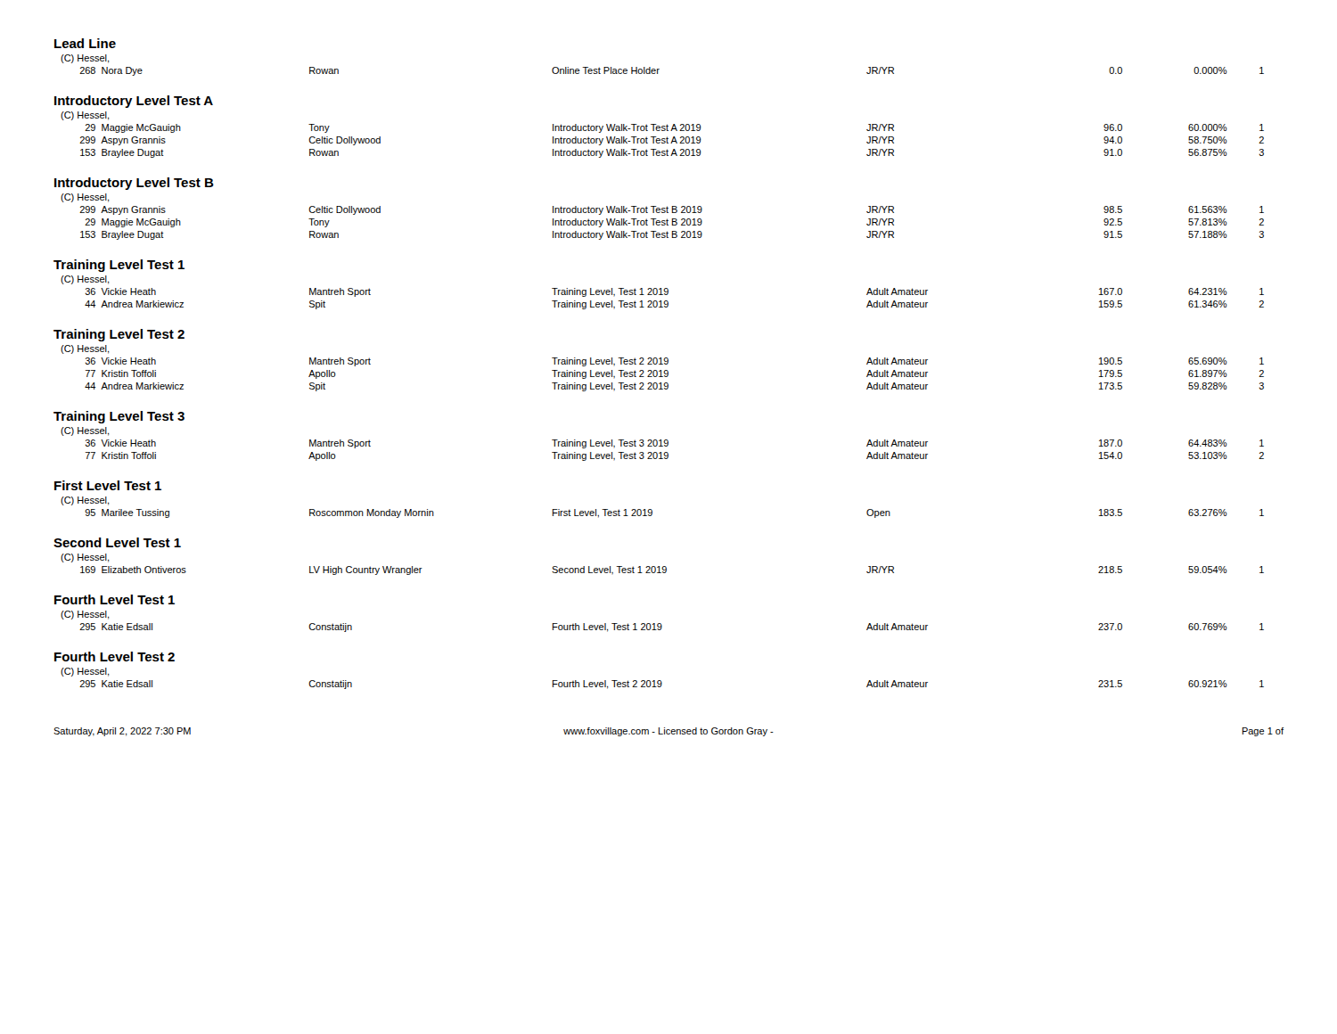Lead Line
(C) Hessel,
| 268 | Nora Dye | Rowan | Online Test Place Holder | JR/YR | 0.0 | 0.000% | 1 |
Introductory Level Test A
(C) Hessel,
| 29 | Maggie McGauigh | Tony | Introductory Walk-Trot Test A 2019 | JR/YR | 96.0 | 60.000% | 1 |
| 299 | Aspyn Grannis | Celtic Dollywood | Introductory Walk-Trot Test A 2019 | JR/YR | 94.0 | 58.750% | 2 |
| 153 | Braylee Dugat | Rowan | Introductory Walk-Trot Test A 2019 | JR/YR | 91.0 | 56.875% | 3 |
Introductory Level Test B
(C) Hessel,
| 299 | Aspyn Grannis | Celtic Dollywood | Introductory Walk-Trot Test B 2019 | JR/YR | 98.5 | 61.563% | 1 |
| 29 | Maggie McGauigh | Tony | Introductory Walk-Trot Test B 2019 | JR/YR | 92.5 | 57.813% | 2 |
| 153 | Braylee Dugat | Rowan | Introductory Walk-Trot Test B 2019 | JR/YR | 91.5 | 57.188% | 3 |
Training Level Test 1
(C) Hessel,
| 36 | Vickie Heath | Mantreh Sport | Training Level, Test 1 2019 | Adult Amateur | 167.0 | 64.231% | 1 |
| 44 | Andrea Markiewicz | Spit | Training Level, Test 1 2019 | Adult Amateur | 159.5 | 61.346% | 2 |
Training Level Test 2
(C) Hessel,
| 36 | Vickie Heath | Mantreh Sport | Training Level, Test 2 2019 | Adult Amateur | 190.5 | 65.690% | 1 |
| 77 | Kristin Toffoli | Apollo | Training Level, Test 2 2019 | Adult Amateur | 179.5 | 61.897% | 2 |
| 44 | Andrea Markiewicz | Spit | Training Level, Test 2 2019 | Adult Amateur | 173.5 | 59.828% | 3 |
Training Level Test 3
(C) Hessel,
| 36 | Vickie Heath | Mantreh Sport | Training Level, Test 3 2019 | Adult Amateur | 187.0 | 64.483% | 1 |
| 77 | Kristin Toffoli | Apollo | Training Level, Test 3 2019 | Adult Amateur | 154.0 | 53.103% | 2 |
First Level Test 1
(C) Hessel,
| 95 | Marilee Tussing | Roscommon Monday Mornin | First Level, Test 1 2019 | Open | 183.5 | 63.276% | 1 |
Second Level Test 1
(C) Hessel,
| 169 | Elizabeth Ontiveros | LV High Country Wrangler | Second Level, Test 1 2019 | JR/YR | 218.5 | 59.054% | 1 |
Fourth Level Test 1
(C) Hessel,
| 295 | Katie Edsall | Constatijn | Fourth Level, Test 1 2019 | Adult Amateur | 237.0 | 60.769% | 1 |
Fourth Level Test 2
(C) Hessel,
| 295 | Katie Edsall | Constatijn | Fourth Level, Test 2 2019 | Adult Amateur | 231.5 | 60.921% | 1 |
Saturday, April 2, 2022 7:30 PM www.foxvillage.com - Licensed to Gordon Gray - Page 1 of